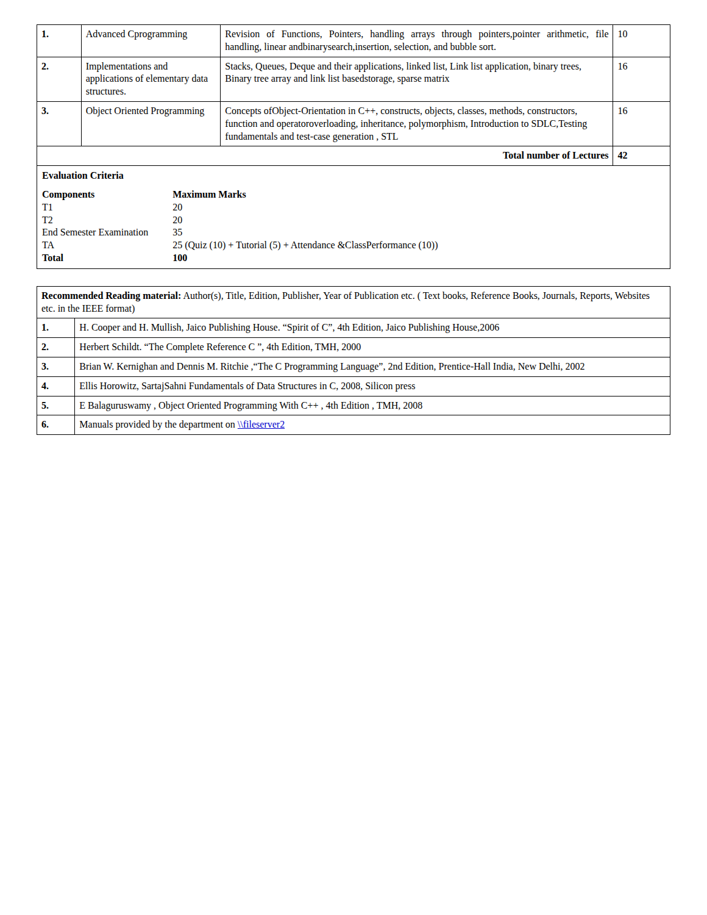| 1. | Advanced Cprogramming | Revision of Functions, Pointers, handling arrays through pointers,pointer arithmetic, file handling, linear andbinarysearch,insertion, selection, and bubble sort. | 10 |
| 2. | Implementations and applications of elementary data structures. | Stacks, Queues, Deque and their applications, linked list, Link list application, binary trees, Binary tree array and link list basedstorage, sparse matrix | 16 |
| 3. | Object Oriented Programming | Concepts ofObject-Orientation in C++, constructs, objects, classes, methods, constructors, function and operatoroverloading, inheritance, polymorphism, Introduction to SDLC,Testing fundamentals and test-case generation , STL | 16 |
| Total number of Lectures | 42 |
| Evaluation Criteria / Components / Maximum Marks / / T1 / 20 / / T2 / 20 / / End Semester Examination / 35 / / TA / 25 (Quiz (10) + Tutorial (5) + Attendance &ClassPerformance (10)) / / Total / 100 / |
| Recommended Reading material: Author(s), Title, Edition, Publisher, Year of Publication etc. ( Text books, Reference Books, Journals, Reports, Websites etc. in the IEEE format) |
| 1. | H. Cooper and H. Mullish, Jaico Publishing House. “Spirit of C”, 4th Edition, Jaico Publishing House,2006 |
| 2. | Herbert Schildt. “The Complete Reference C ”, 4th Edition, TMH, 2000 |
| 3. | Brian W. Kernighan and Dennis M. Ritchie ,“The C Programming Language”, 2nd Edition, Prentice-Hall India, New Delhi, 2002 |
| 4. | Ellis Horowitz, SartajSahni Fundamentals of Data Structures in C, 2008, Silicon press |
| 5. | E Balaguruswamy , Object Oriented Programming With C++ , 4th Edition , TMH, 2008 |
| 6. | Manuals provided by the department on \\fileserver2 |